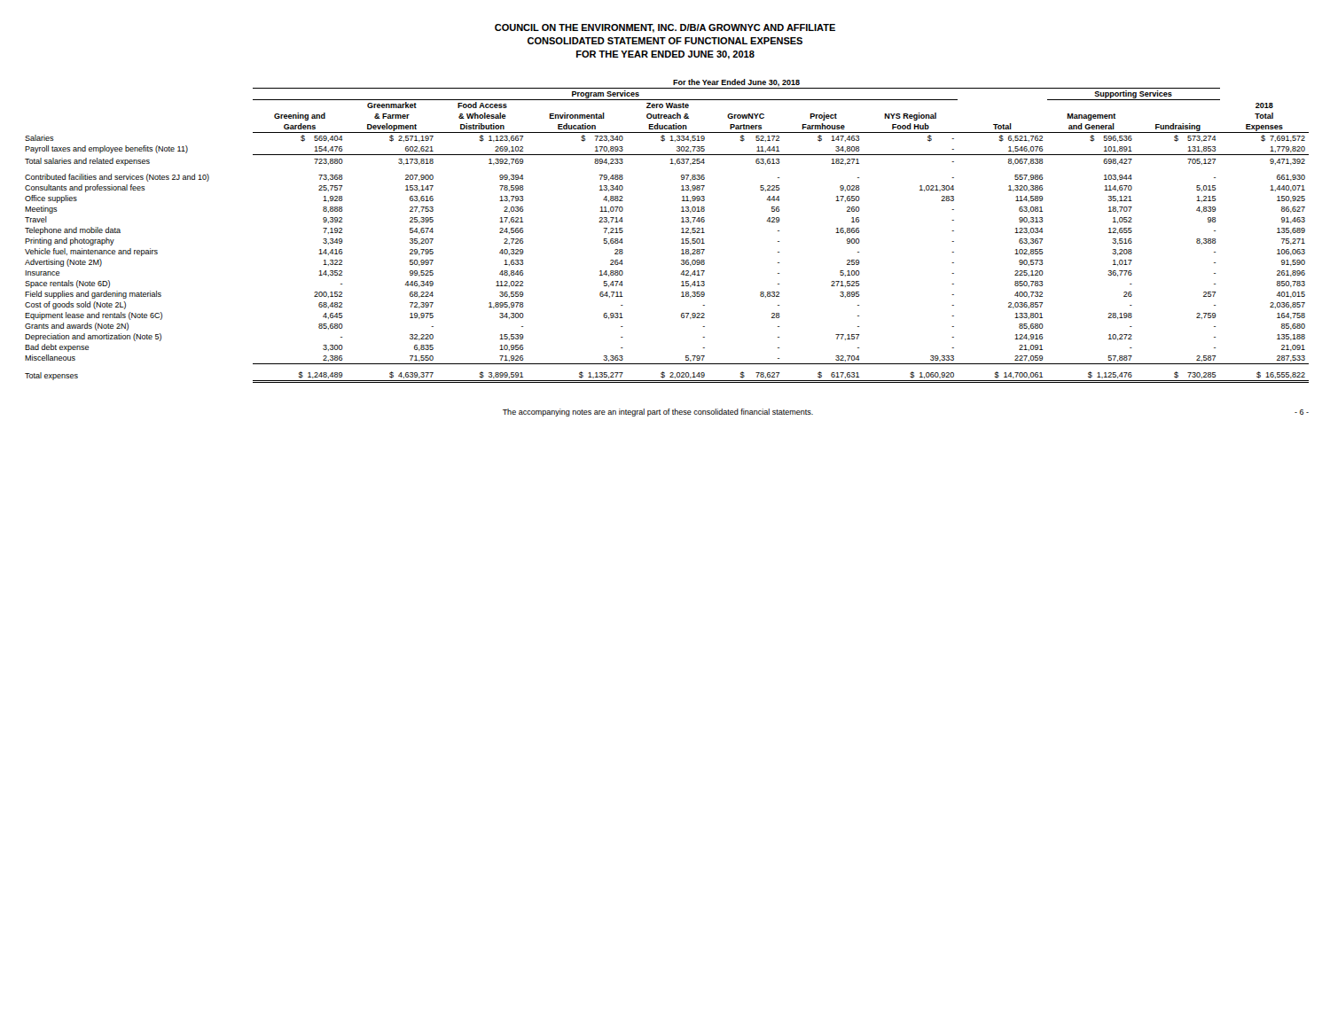COUNCIL ON THE ENVIRONMENT, INC. D/B/A GROWNYC AND AFFILIATE
CONSOLIDATED STATEMENT OF FUNCTIONAL EXPENSES
FOR THE YEAR ENDED JUNE 30, 2018
| | For the Year Ended June 30, 2018 |
| --- | --- |
| | Program Services | | Supporting Services | |
| | | Greenmarket | Food Access | | Zero Waste | | | | | | | 2018 |
| | Greening and | & Farmer | & Wholesale | Environmental | Outreach & | GrowNYC | Project | NYS Regional | | Management | | Total |
| | Gardens | Development | Distribution | Education | Education | Partners | Farmhouse | Food Hub | Total | and General | Fundraising | Expenses |
| Salaries | $ 569,404 | $ 2,571,197 | $ 1,123,667 | $ 723,340 | $ 1,334,519 | $ 52,172 | $ 147,463 | $ - | $ 6,521,762 | $ 596,536 | $ 573,274 | $ 7,691,572 |
| Payroll taxes and employee benefits (Note 11) | 154,476 | 602,621 | 269,102 | 170,893 | 302,735 | 11,441 | 34,808 | - | 1,546,076 | 101,891 | 131,853 | 1,779,820 |
| Total salaries and related expenses | 723,880 | 3,173,818 | 1,392,769 | 894,233 | 1,637,254 | 63,613 | 182,271 | - | 8,067,838 | 698,427 | 705,127 | 9,471,392 |
| Contributed facilities and services (Notes 2J and 10) | 73,368 | 207,900 | 99,394 | 79,488 | 97,836 | - | - | - | 557,986 | 103,944 | - | 661,930 |
| Consultants and professional fees | 25,757 | 153,147 | 78,598 | 13,340 | 13,987 | 5,225 | 9,028 | 1,021,304 | 1,320,386 | 114,670 | 5,015 | 1,440,071 |
| Office supplies | 1,928 | 63,616 | 13,793 | 4,882 | 11,993 | 444 | 17,650 | 283 | 114,589 | 35,121 | 1,215 | 150,925 |
| Meetings | 8,888 | 27,753 | 2,036 | 11,070 | 13,018 | 56 | 260 | - | 63,081 | 18,707 | 4,839 | 86,627 |
| Travel | 9,392 | 25,395 | 17,621 | 23,714 | 13,746 | 429 | 16 | - | 90,313 | 1,052 | 98 | 91,463 |
| Telephone and mobile data | 7,192 | 54,674 | 24,566 | 7,215 | 12,521 | - | 16,866 | - | 123,034 | 12,655 | - | 135,689 |
| Printing and photography | 3,349 | 35,207 | 2,726 | 5,684 | 15,501 | - | 900 | - | 63,367 | 3,516 | 8,388 | 75,271 |
| Vehicle fuel, maintenance and repairs | 14,416 | 29,795 | 40,329 | 28 | 18,287 | - | - | - | 102,855 | 3,208 | - | 106,063 |
| Advertising (Note 2M) | 1,322 | 50,997 | 1,633 | 264 | 36,098 | - | 259 | - | 90,573 | 1,017 | - | 91,590 |
| Insurance | 14,352 | 99,525 | 48,846 | 14,880 | 42,417 | - | 5,100 | - | 225,120 | 36,776 | - | 261,896 |
| Space rentals (Note 6D) | - | 446,349 | 112,022 | 5,474 | 15,413 | - | 271,525 | - | 850,783 | - | - | 850,783 |
| Field supplies and gardening materials | 200,152 | 68,224 | 36,559 | 64,711 | 18,359 | 8,832 | 3,895 | - | 400,732 | 26 | 257 | 401,015 |
| Cost of goods sold (Note 2L) | 68,482 | 72,397 | 1,895,978 | - | - | - | - | - | 2,036,857 | - | - | 2,036,857 |
| Equipment lease and rentals (Note 6C) | 4,645 | 19,975 | 34,300 | 6,931 | 67,922 | 28 | - | - | 133,801 | 28,198 | 2,759 | 164,758 |
| Grants and awards (Note 2N) | 85,680 | - | - | - | - | - | - | - | 85,680 | - | - | 85,680 |
| Depreciation and amortization (Note 5) | - | 32,220 | 15,539 | - | - | - | 77,157 | - | 124,916 | 10,272 | - | 135,188 |
| Bad debt expense | 3,300 | 6,835 | 10,956 | - | - | - | - | - | 21,091 | - | - | 21,091 |
| Miscellaneous | 2,386 | 71,550 | 71,926 | 3,363 | 5,797 | - | 32,704 | 39,333 | 227,059 | 57,887 | 2,587 | 287,533 |
| Total expenses | $ 1,248,489 | $ 4,639,377 | $ 3,899,591 | $ 1,135,277 | $ 2,020,149 | $ 78,627 | $ 617,631 | $ 1,060,920 | $ 14,700,061 | $ 1,125,476 | $ 730,285 | $ 16,555,822 |
The accompanying notes are an integral part of these consolidated financial statements. - 6 -